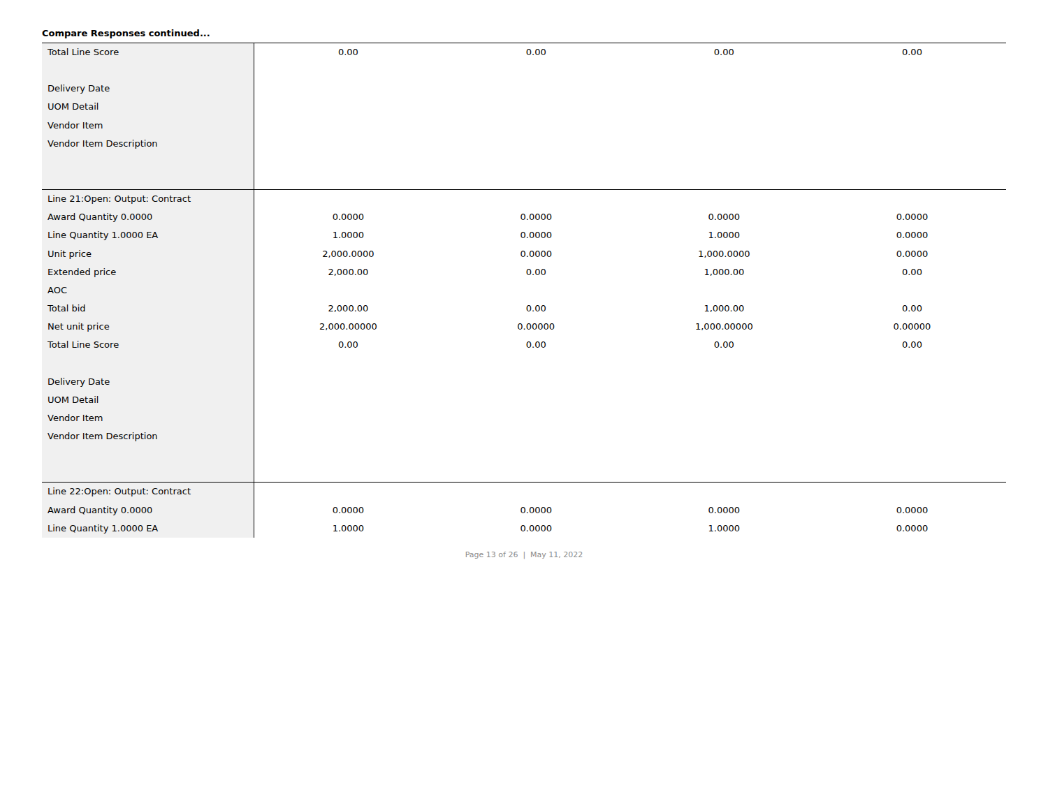Compare Responses continued...
| Total Line Score | 0.00 | 0.00 | 0.00 | 0.00 |
| Delivery Date | | | | |
| UOM Detail | | | | |
| Vendor Item | | | | |
| Vendor Item Description | | | | |
| Line 21:Open: Output: Contract | | | | |
| Award Quantity 0.0000 | 0.0000 | 0.0000 | 0.0000 | 0.0000 |
| Line Quantity 1.0000 EA | 1.0000 | 0.0000 | 1.0000 | 0.0000 |
| Unit price | 2,000.0000 | 0.0000 | 1,000.0000 | 0.0000 |
| Extended price | 2,000.00 | 0.00 | 1,000.00 | 0.00 |
| AOC | | | | |
| Total bid | 2,000.00 | 0.00 | 1,000.00 | 0.00 |
| Net unit price | 2,000.00000 | 0.00000 | 1,000.00000 | 0.00000 |
| Total Line Score | 0.00 | 0.00 | 0.00 | 0.00 |
| Delivery Date | | | | |
| UOM Detail | | | | |
| Vendor Item | | | | |
| Vendor Item Description | | | | |
| Line 22:Open: Output: Contract | | | | |
| Award Quantity 0.0000 | 0.0000 | 0.0000 | 0.0000 | 0.0000 |
| Line Quantity 1.0000 EA | 1.0000 | 0.0000 | 1.0000 | 0.0000 |
Page 13 of 26 | May 11, 2022